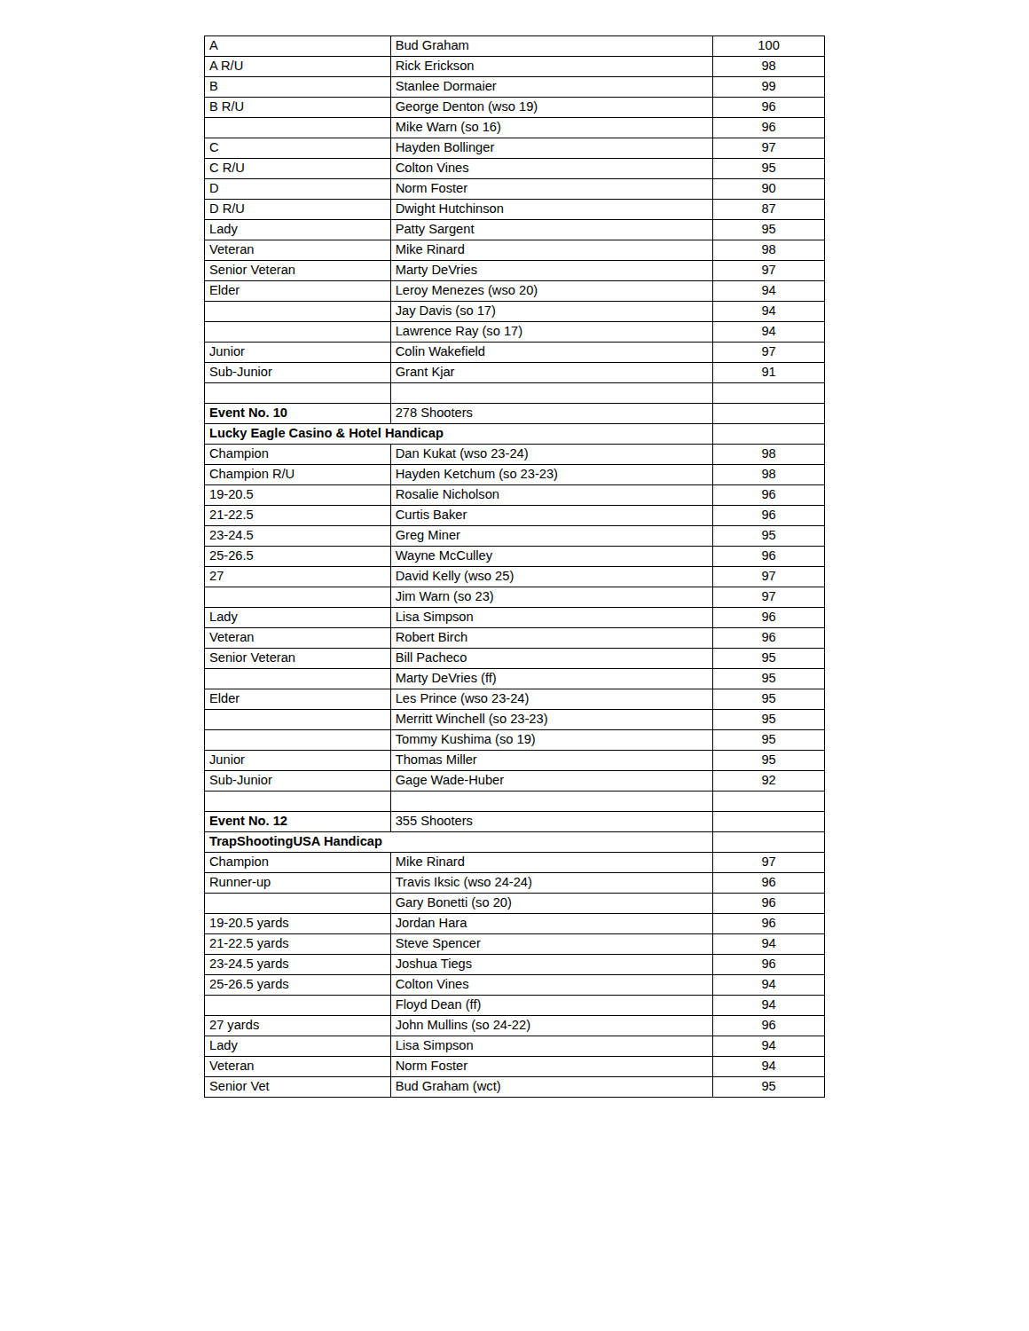| A | Bud Graham | 100 |
| A R/U | Rick Erickson | 98 |
| B | Stanlee Dormaier | 99 |
| B R/U | George Denton (wso 19) | 96 |
| | Mike Warn (so 16) | 96 |
| C | Hayden Bollinger | 97 |
| C R/U | Colton Vines | 95 |
| D | Norm Foster | 90 |
| D R/U | Dwight Hutchinson | 87 |
| Lady | Patty Sargent | 95 |
| Veteran | Mike Rinard | 98 |
| Senior Veteran | Marty DeVries | 97 |
| Elder | Leroy Menezes (wso 20) | 94 |
| | Jay Davis (so 17) | 94 |
| | Lawrence Ray (so 17) | 94 |
| Junior | Colin Wakefield | 97 |
| Sub-Junior | Grant Kjar | 91 |
| Event No. 10 | 278 Shooters | |
| Lucky Eagle Casino & Hotel Handicap | |
| Champion | Dan Kukat (wso 23-24) | 98 |
| Champion R/U | Hayden Ketchum (so 23-23) | 98 |
| 19-20.5 | Rosalie Nicholson | 96 |
| 21-22.5 | Curtis Baker | 96 |
| 23-24.5 | Greg Miner | 95 |
| 25-26.5 | Wayne McCulley | 96 |
| 27 | David Kelly (wso 25) | 97 |
| | Jim Warn (so 23) | 97 |
| Lady | Lisa Simpson | 96 |
| Veteran | Robert Birch | 96 |
| Senior Veteran | Bill Pacheco | 95 |
| | Marty DeVries (ff) | 95 |
| Elder | Les Prince (wso 23-24) | 95 |
| | Merritt Winchell (so 23-23) | 95 |
| | Tommy Kushima (so 19) | 95 |
| Junior | Thomas Miller | 95 |
| Sub-Junior | Gage Wade-Huber | 92 |
| Event No. 12 | 355 Shooters | |
| TrapShootingUSA Handicap | |
| Champion | Mike Rinard | 97 |
| Runner-up | Travis Iksic (wso 24-24) | 96 |
| | Gary Bonetti (so 20) | 96 |
| 19-20.5 yards | Jordan Hara | 96 |
| 21-22.5 yards | Steve Spencer | 94 |
| 23-24.5 yards | Joshua Tiegs | 96 |
| 25-26.5 yards | Colton Vines | 94 |
| | Floyd Dean (ff) | 94 |
| 27 yards | John Mullins (so 24-22) | 96 |
| Lady | Lisa Simpson | 94 |
| Veteran | Norm Foster | 94 |
| Senior Vet | Bud Graham (wct) | 95 |